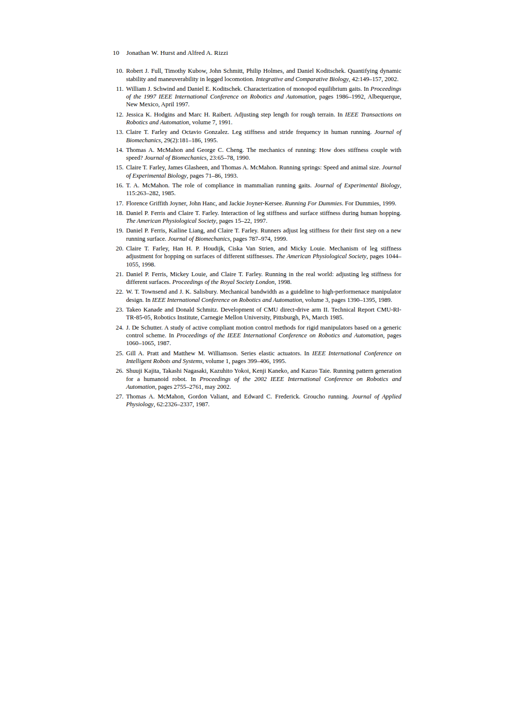10 Jonathan W. Hurst and Alfred A. Rizzi
10. Robert J. Full, Timothy Kubow, John Schmitt, Philip Holmes, and Daniel Koditschek. Quantifying dynamic stability and maneuverability in legged locomotion. Integrative and Comparative Biology, 42:149–157, 2002.
11. William J. Schwind and Daniel E. Koditschek. Characterization of monopod equilibrium gaits. In Proceedings of the 1997 IEEE International Conference on Robotics and Automation, pages 1986–1992, Albequerque, New Mexico, April 1997.
12. Jessica K. Hodgins and Marc H. Raibert. Adjusting step length for rough terrain. In IEEE Transactions on Robotics and Automation, volume 7, 1991.
13. Claire T. Farley and Octavio Gonzalez. Leg stiffness and stride frequency in human running. Journal of Biomechanics, 29(2):181–186, 1995.
14. Thomas A. McMahon and George C. Cheng. The mechanics of running: How does stiffness couple with speed? Journal of Biomechanics, 23:65–78, 1990.
15. Claire T. Farley, James Glasheen, and Thomas A. McMahon. Running springs: Speed and animal size. Journal of Experimental Biology, pages 71–86, 1993.
16. T. A. McMahon. The role of compliance in mammalian running gaits. Journal of Experimental Biology, 115:263–282, 1985.
17. Florence Griffith Joyner, John Hanc, and Jackie Joyner-Kersee. Running For Dummies. For Dummies, 1999.
18. Daniel P. Ferris and Claire T. Farley. Interaction of leg stiffness and surface stiffness during human hopping. The American Physiological Society, pages 15–22, 1997.
19. Daniel P. Ferris, Kailine Liang, and Claire T. Farley. Runners adjust leg stiffness for their first step on a new running surface. Journal of Biomechanics, pages 787–974, 1999.
20. Claire T. Farley, Han H. P. Houdijk, Ciska Van Strien, and Micky Louie. Mechanism of leg stiffness adjustment for hopping on surfaces of different stiffnesses. The American Physiological Society, pages 1044–1055, 1998.
21. Daniel P. Ferris, Mickey Louie, and Claire T. Farley. Running in the real world: adjusting leg stiffness for different surfaces. Proceedings of the Royal Society London, 1998.
22. W. T. Townsend and J. K. Salisbury. Mechanical bandwidth as a guideline to high-performenace manipulator design. In IEEE International Conference on Robotics and Automation, volume 3, pages 1390–1395, 1989.
23. Takeo Kanade and Donald Schmitz. Development of CMU direct-drive arm II. Technical Report CMU-RI-TR-85-05, Robotics Institute, Carnegie Mellon University, Pittsburgh, PA, March 1985.
24. J. De Schutter. A study of active compliant motion control methods for rigid manipulators based on a generic control scheme. In Proceedings of the IEEE International Conference on Robotics and Automation, pages 1060–1065, 1987.
25. Gill A. Pratt and Matthew M. Williamson. Series elastic actuators. In IEEE International Conference on Intelligent Robots and Systems, volume 1, pages 399–406, 1995.
26. Shuuji Kajita, Takashi Nagasaki, Kazuhito Yokoi, Kenji Kaneko, and Kazuo Taie. Running pattern generation for a humanoid robot. In Proceedings of the 2002 IEEE International Conference on Robotics and Automation, pages 2755–2761, may 2002.
27. Thomas A. McMahon, Gordon Valiant, and Edward C. Frederick. Groucho running. Journal of Applied Physiology, 62:2326–2337, 1987.